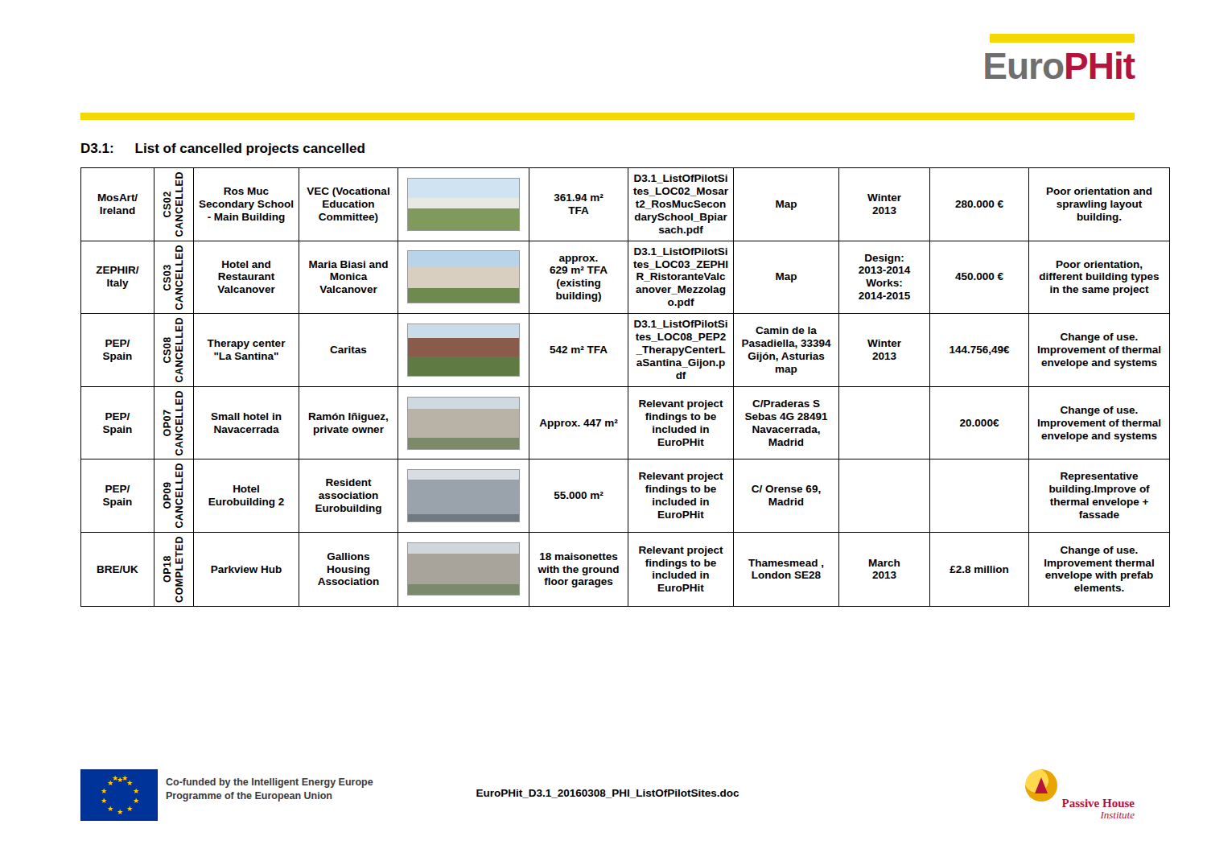Euro PHit
D3.1: List of cancelled projects cancelled
| MosArt/ Ireland | CS02 CANCELLED | Ros Muc Secondary School - Main Building | VEC (Vocational Education Committee) | | 361.94 m² TFA | D3.1_ListOfPilotSites_LOC02_Mosart2_RosMucSecondarySchool_Bpiarsach.pdf | Map | Winter 2013 | 280.000 € | Poor orientation and sprawling layout building. |
| ZEPHIR/ Italy | CS03 CANCELLED | Hotel and Restaurant Valcanover | Maria Biasi and Monica Valcanover | | approx. 629 m² TFA (existing building) | D3.1_ListOfPilotSites_LOC03_ZEPHIR_RistoranteValcanover_Mezzolago.pdf | Map | Design: 2013-2014 Works: 2014-2015 | 450.000 € | Poor orientation, different building types in the same project |
| PEP/ Spain | CS08 CANCELLED | Therapy center "La Santina" | Caritas | | 542 m² TFA | D3.1_ListOfPilotSites_LOC08_PEP2_TherapyCenterLaSantina_Gijon.pdf | Camin de la Pasadiella, 33394 Gijón, Asturias map | Winter 2013 | 144.756,49€ | Change of use. Improvement of thermal envelope and systems |
| PEP/ Spain | OP07 CANCELLED | Small hotel in Navacerrada | Ramón Iñiguez, private owner | | Approx. 447 m² | Relevant project findings to be included in EuroPHit | C/Praderas S Sebas 4G 28491 Navacerrada, Madrid | | 20.000€ | Change of use. Improvement of thermal envelope and systems |
| PEP/ Spain | OP09 CANCELLED | Hotel Eurobuilding 2 | Resident association Eurobuilding | | 55.000 m² | Relevant project findings to be included in EuroPHit | C/ Orense 69, Madrid | | | Representative building.Improve of thermal envelope + fassade |
| BRE/UK | OP18 COMPLETED | Parkview Hub | Gallions Housing Association | | 18 maisonettes with the ground floor garages | Relevant project findings to be included in EuroPHit | Thamesmead , London SE28 | March 2013 | £2.8 million | Change of use. Improvement thermal envelope with prefab elements. |
★ ★ ★ ★ ★ ★ ★ ★ ★ ★ ★ ★
Co-funded by the Intelligent Energy Europe
Programme of the European Union
EuroPHit_D3.1_20160308_PHI_ListOfPilotSites.doc
Passive House
Institute